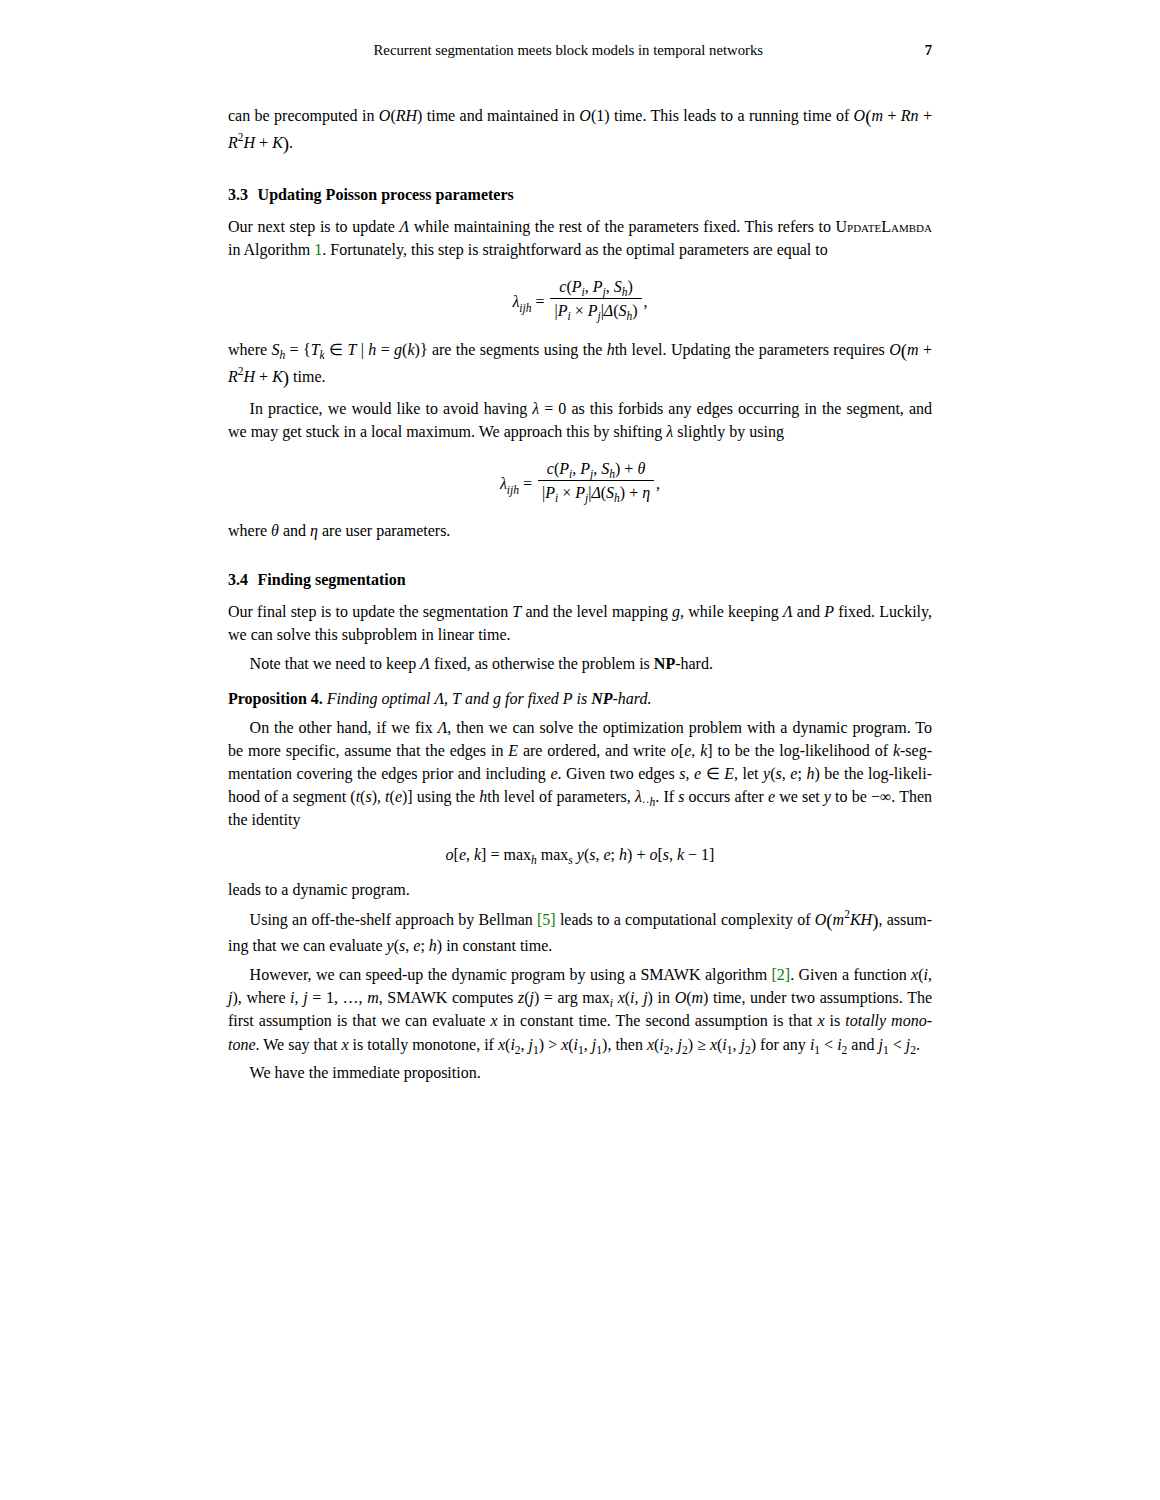Recurrent segmentation meets block models in temporal networks
7
can be precomputed in O(RH) time and maintained in O(1) time. This leads to a running time of O(m + Rn + R2H + K).
3.3 Updating Poisson process parameters
Our next step is to update Λ while maintaining the rest of the parameters fixed. This refers to UpdateLambda in Algorithm 1. Fortunately, this step is straightforward as the optimal parameters are equal to
λijh = c(Pi, Pj, Sh) |Pi × Pj|Δ(Sh) ,
where Sh = {Tk ∈ T | h = g(k)} are the segments using the hth level. Updating the parameters requires O(m + R2H + K) time.
In practice, we would like to avoid having λ = 0 as this forbids any edges occurring in the segment, and we may get stuck in a local maximum. We approach this by shifting λ slightly by using
λijh = c(Pi, Pj, Sh) + θ |Pi × Pj|Δ(Sh) + η ,
where θ and η are user parameters.
3.4 Finding segmentation
Our final step is to update the segmentation T and the level mapping g, while keeping Λ and P fixed. Luckily, we can solve this subproblem in linear time.
Note that we need to keep Λ fixed, as otherwise the problem is NP-hard.
Proposition 4. Finding optimal Λ, T and g for fixed P is NP-hard.
On the other hand, if we fix Λ, then we can solve the optimization problem with a dynamic program. To be more specific, assume that the edges in E are ordered, and write o[e, k] to be the log-likelihood of k-segmentation covering the edges prior and including e. Given two edges s, e ∈ E, let y(s, e; h) be the log-likelihood of a segment (t(s), t(e)] using the hth level of parameters, λ··h. If s occurs after e we set y to be −∞. Then the identity
o[e, k] = maxh maxs y(s, e; h) + o[s, k − 1]
leads to a dynamic program.
Using an off-the-shelf approach by Bellman [5] leads to a computational complexity of O(m2KH), assuming that we can evaluate y(s, e; h) in constant time.
However, we can speed-up the dynamic program by using a SMAWK algorithm [2]. Given a function x(i, j), where i, j = 1, …, m, SMAWK computes z(j) = arg maxi x(i, j) in O(m) time, under two assumptions. The first assumption is that we can evaluate x in constant time. The second assumption is that x is totally monotone. We say that x is totally monotone, if x(i2, j1) > x(i1, j1), then x(i2, j2) ≥ x(i1, j2) for any i1 < i2 and j1 < j2.
We have the immediate proposition.